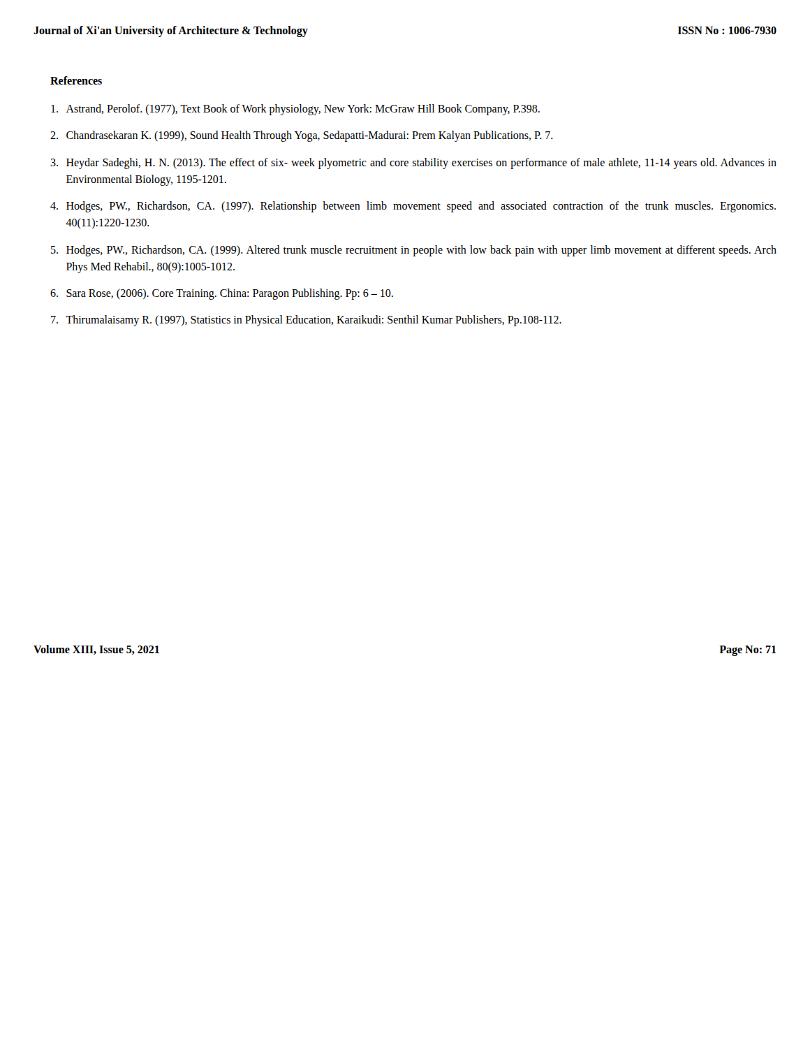Journal of Xi'an University of Architecture & Technology ISSN No : 1006-7930
References
Astrand, Perolof. (1977), Text Book of Work physiology, New York: McGraw Hill Book Company, P.398.
Chandrasekaran K. (1999), Sound Health Through Yoga, Sedapatti-Madurai: Prem Kalyan Publications, P. 7.
Heydar Sadeghi, H. N. (2013). The effect of six- week plyometric and core stability exercises on performance of male athlete, 11-14 years old. Advances in Environmental Biology, 1195-1201.
Hodges, PW., Richardson, CA. (1997). Relationship between limb movement speed and associated contraction of the trunk muscles. Ergonomics. 40(11):1220-1230.
Hodges, PW., Richardson, CA. (1999). Altered trunk muscle recruitment in people with low back pain with upper limb movement at different speeds. Arch Phys Med Rehabil., 80(9):1005-1012.
Sara Rose, (2006). Core Training. China: Paragon Publishing. Pp: 6 – 10.
Thirumalaisamy R. (1997), Statistics in Physical Education, Karaikudi: Senthil Kumar Publishers, Pp.108-112.
Volume XIII, Issue 5, 2021 Page No: 71